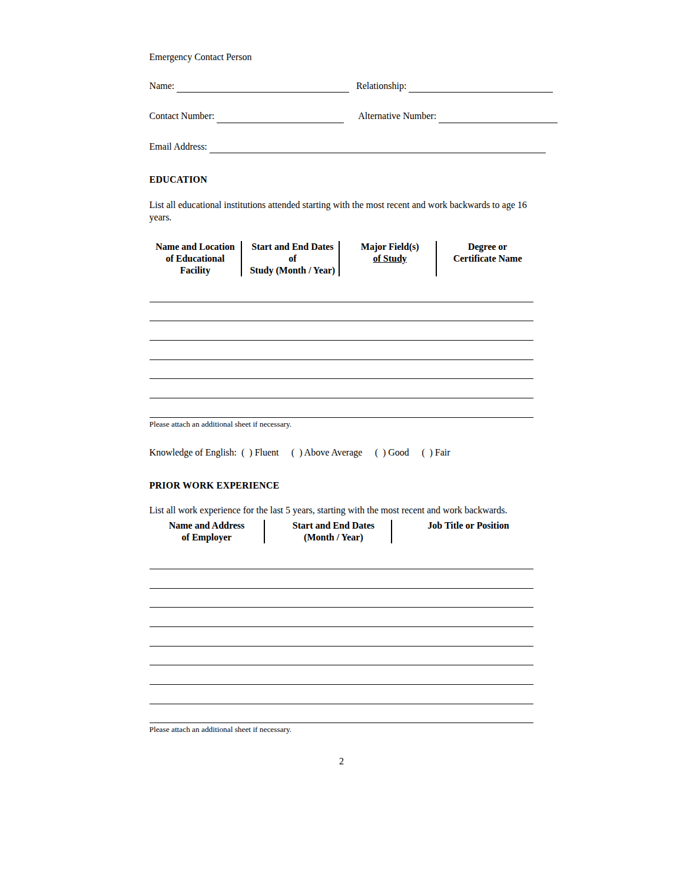Emergency Contact Person
Name: Relationship:
Contact Number: Alternative Number:
Email Address:
EDUCATION
List all educational institutions attended starting with the most recent and work backwards to age 16 years.
| Name and Location of Educational Facility | | Start and End Dates of Study (Month / Year) | | Major Field(s) of Study | | Degree or Certificate Name |
Please attach an additional sheet if necessary.
Knowledge of English: ( ) Fluent ( ) Above Average ( ) Good ( ) Fair
PRIOR WORK EXPERIENCE
List all work experience for the last 5 years, starting with the most recent and work backwards.
| Name and Address of Employer | | Start and End Dates (Month / Year) | | Job Title or Position |
Please attach an additional sheet if necessary.
2